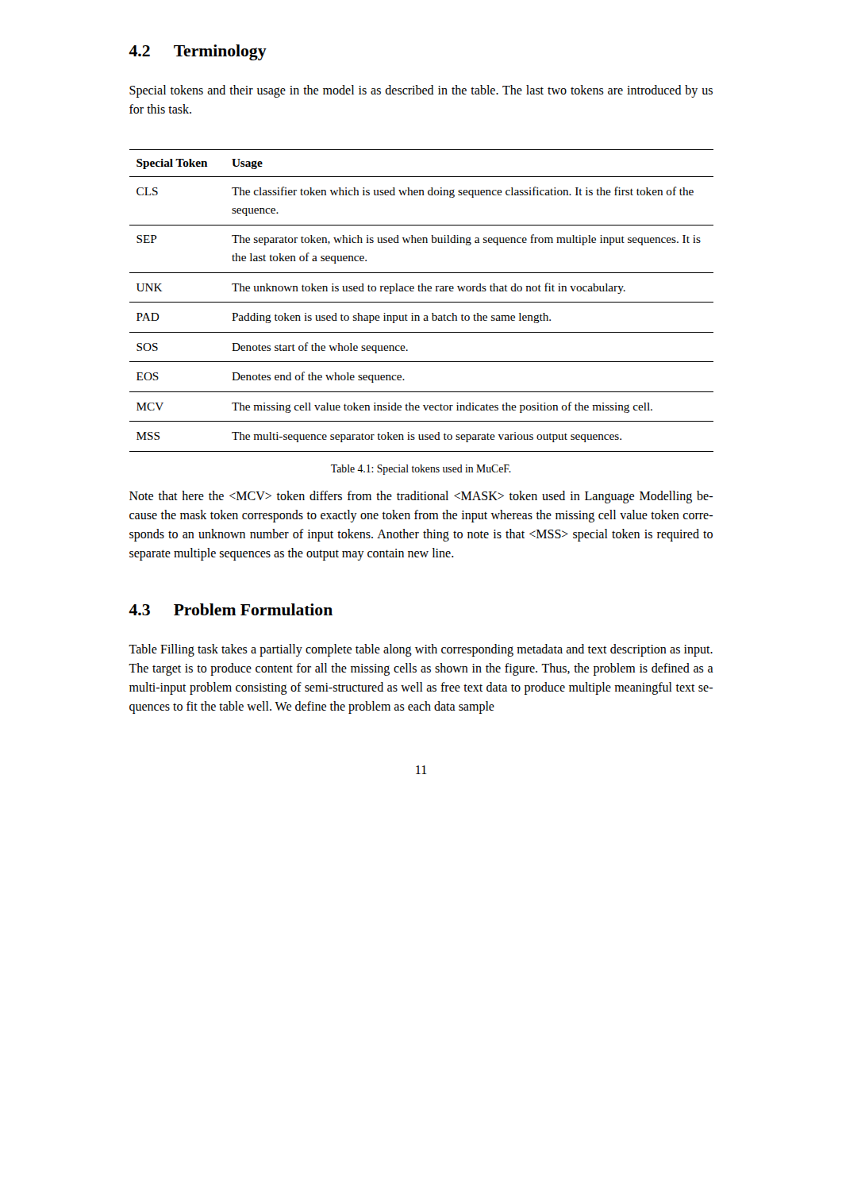4.2 Terminology
Special tokens and their usage in the model is as described in the table. The last two tokens are introduced by us for this task.
Table 4.1: Special tokens used in MuCeF.
| Special Token | Usage |
| --- | --- |
| CLS | The classifier token which is used when doing sequence classification. It is the first token of the sequence. |
| SEP | The separator token, which is used when building a sequence from multiple input sequences. It is the last token of a sequence. |
| UNK | The unknown token is used to replace the rare words that do not fit in vocabulary. |
| PAD | Padding token is used to shape input in a batch to the same length. |
| SOS | Denotes start of the whole sequence. |
| EOS | Denotes end of the whole sequence. |
| MCV | The missing cell value token inside the vector indicates the position of the missing cell. |
| MSS | The multi-sequence separator token is used to separate various output sequences. |
Note that here the <MCV> token differs from the traditional <MASK> token used in Language Modelling because the mask token corresponds to exactly one token from the input whereas the missing cell value token corresponds to an unknown number of input tokens. Another thing to note is that <MSS> special token is required to separate multiple sequences as the output may contain new line.
4.3 Problem Formulation
Table Filling task takes a partially complete table along with corresponding metadata and text description as input. The target is to produce content for all the missing cells as shown in the figure. Thus, the problem is defined as a multi-input problem consisting of semi-structured as well as free text data to produce multiple meaningful text sequences to fit the table well. We define the problem as each data sample
11